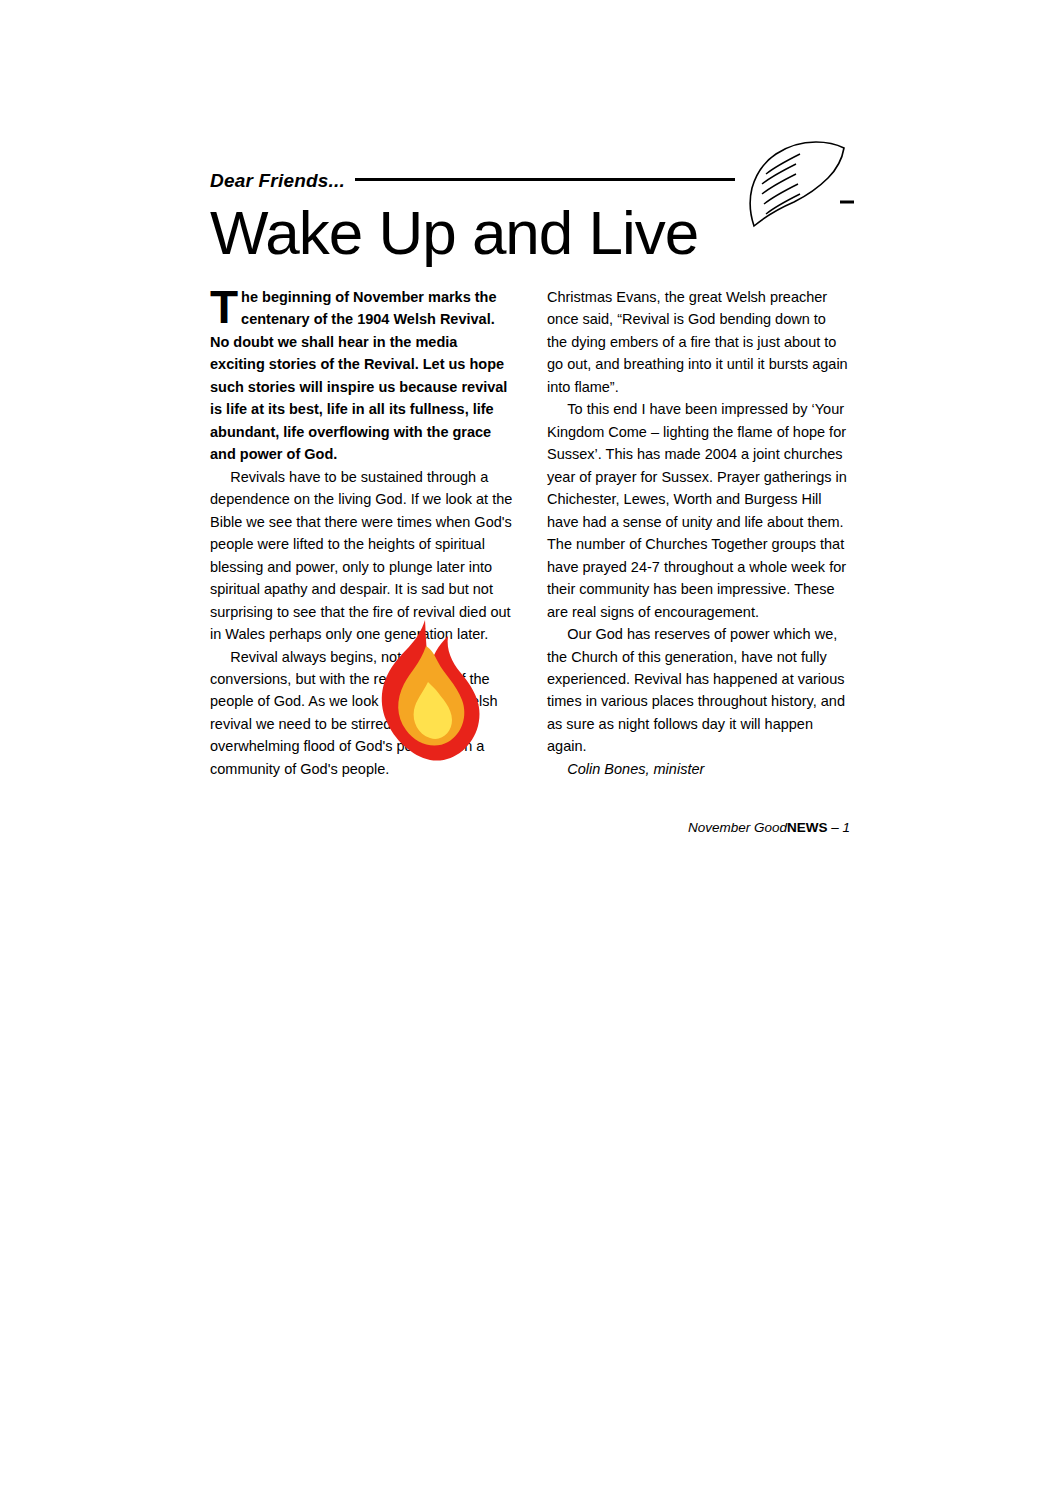Dear Friends...
Wake Up and Live
The beginning of November marks the centenary of the 1904 Welsh Revival. No doubt we shall hear in the media exciting stories of the Revival. Let us hope such stories will inspire us because revival is life at its best, life in all its fullness, life abundant, life overflowing with the grace and power of God.
Revivals have to be sustained through a dependence on the living God. If we look at the Bible we see that there were times when God's people were lifted to the heights of spiritual blessing and power, only to plunge later into spiritual apathy and despair. It is sad but not surprising to see that the fire of revival died out in Wales perhaps only one generation later.
Revival always begins, not with conversions, but with the reanimation of the people of God. As we look back at the Welsh revival we need to be stirred to seek that overwhelming flood of God's power upon a community of God's people.
Christmas Evans, the great Welsh preacher once said, “Revival is God bending down to the dying embers of a fire that is just about to go out, and breathing into it until it bursts again into flame”.
To this end I have been impressed by ‘Your Kingdom Come – lighting the flame of hope for Sussex’. This has made 2004 a joint churches year of prayer for Sussex. Prayer gatherings in Chichester, Lewes, Worth and Burgess Hill have had a sense of unity and life about them. The number of Churches Together groups that have prayed 24-7 throughout a whole week for their community has been impressive. These are real signs of encouragement.
Our God has reserves of power which we, the Church of this generation, have not fully experienced. Revival has happened at various times in various places throughout history, and as sure as night follows day it will happen again.
Colin Bones, minister
November GoodNEWS – 1